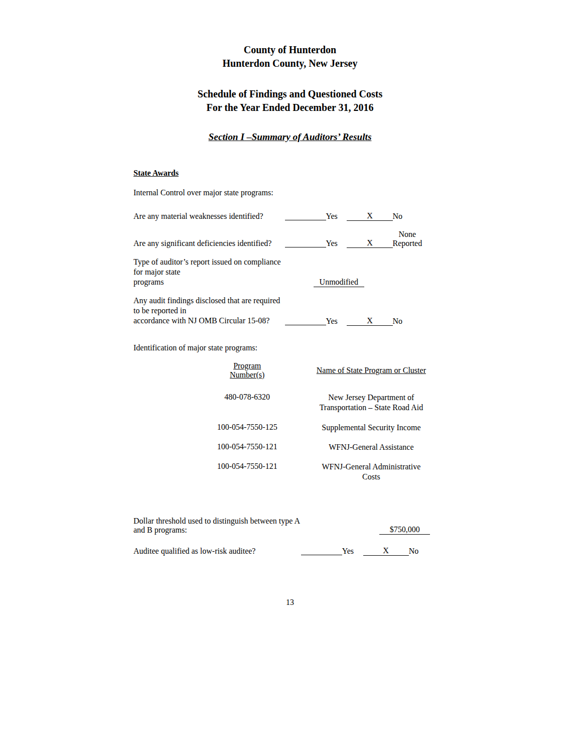County of Hunterdon
Hunterdon County, New Jersey
Schedule of Findings and Questioned Costs
For the Year Ended December 31, 2016
Section I –Summary of Auditors’ Results
State Awards
Internal Control over major state programs:
| Are any material weaknesses identified? | | Yes | X | No |
| Are any significant deficiencies identified? | | Yes | X | None Reported |
| Type of auditor’s report issued on compliance for major state programs | Unmodified | |
| Any audit findings disclosed that are required to be reported in accordance with NJ OMB Circular 15-08? | | Yes | X | No |
Identification of major state programs:
| Program Number(s) | Name of State Program or Cluster |
| --- | --- |
| 480-078-6320 | New Jersey Department of Transportation – State Road Aid |
| 100-054-7550-125 | Supplemental Security Income |
| 100-054-7550-121 | WFNJ-General Assistance |
| 100-054-7550-121 | WFNJ-General Administrative Costs |
| Dollar threshold used to distinguish between type A and B programs: | | $750,000 |
| Auditee qualified as low-risk auditee? | | Yes | X | No |
13